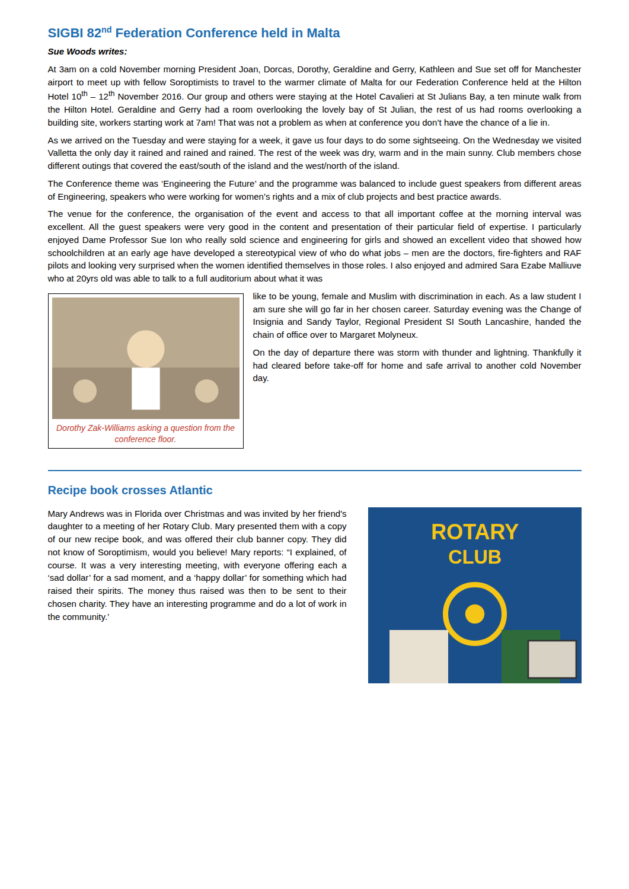SIGBI 82nd Federation Conference held in Malta
Sue Woods writes:
At 3am on a cold November morning President Joan, Dorcas, Dorothy, Geraldine and Gerry, Kathleen and Sue set off for Manchester airport to meet up with fellow Soroptimists to travel to the warmer climate of Malta for our Federation Conference held at the Hilton Hotel 10th – 12th November 2016. Our group and others were staying at the Hotel Cavalieri at St Julians Bay, a ten minute walk from the Hilton Hotel. Geraldine and Gerry had a room overlooking the lovely bay of St Julian, the rest of us had rooms overlooking a building site, workers starting work at 7am! That was not a problem as when at conference you don’t have the chance of a lie in.
As we arrived on the Tuesday and were staying for a week, it gave us four days to do some sightseeing. On the Wednesday we visited Valletta the only day it rained and rained and rained. The rest of the week was dry, warm and in the main sunny. Club members chose different outings that covered the east/south of the island and the west/north of the island.
The Conference theme was ‘Engineering the Future’ and the programme was balanced to include guest speakers from different areas of Engineering, speakers who were working for women’s rights and a mix of club projects and best practice awards.
The venue for the conference, the organisation of the event and access to that all important coffee at the morning interval was excellent. All the guest speakers were very good in the content and presentation of their particular field of expertise. I particularly enjoyed Dame Professor Sue Ion who really sold science and engineering for girls and showed an excellent video that showed how schoolchildren at an early age have developed a stereotypical view of who do what jobs – men are the doctors, fire-fighters and RAF pilots and looking very surprised when the women identified themselves in those roles. I also enjoyed and admired Sara Ezabe Malliuve who at 20yrs old was able to talk to a full auditorium about what it was
Dorothy Zak-Williams asking a question from the conference floor.
like to be young, female and Muslim with discrimination in each. As a law student I am sure she will go far in her chosen career. Saturday evening was the Change of Insignia and Sandy Taylor, Regional President SI South Lancashire, handed the chain of office over to Margaret Molyneux.
On the day of departure there was storm with thunder and lightning. Thankfully it had cleared before take-off for home and safe arrival to another cold November day.
Recipe book crosses Atlantic
Mary Andrews was in Florida over Christmas and was invited by her friend's daughter to a meeting of her Rotary Club. Mary presented them with a copy of our new recipe book, and was offered their club banner copy. They did not know of Soroptimism, would you believe! Mary reports: “I explained, of course. It was a very interesting meeting, with everyone offering each a ‘sad dollar’ for a sad moment, and a ‘happy dollar’ for something which had raised their spirits. The money thus raised was then to be sent to their chosen charity. They have an interesting programme and do a lot of work in the community.’